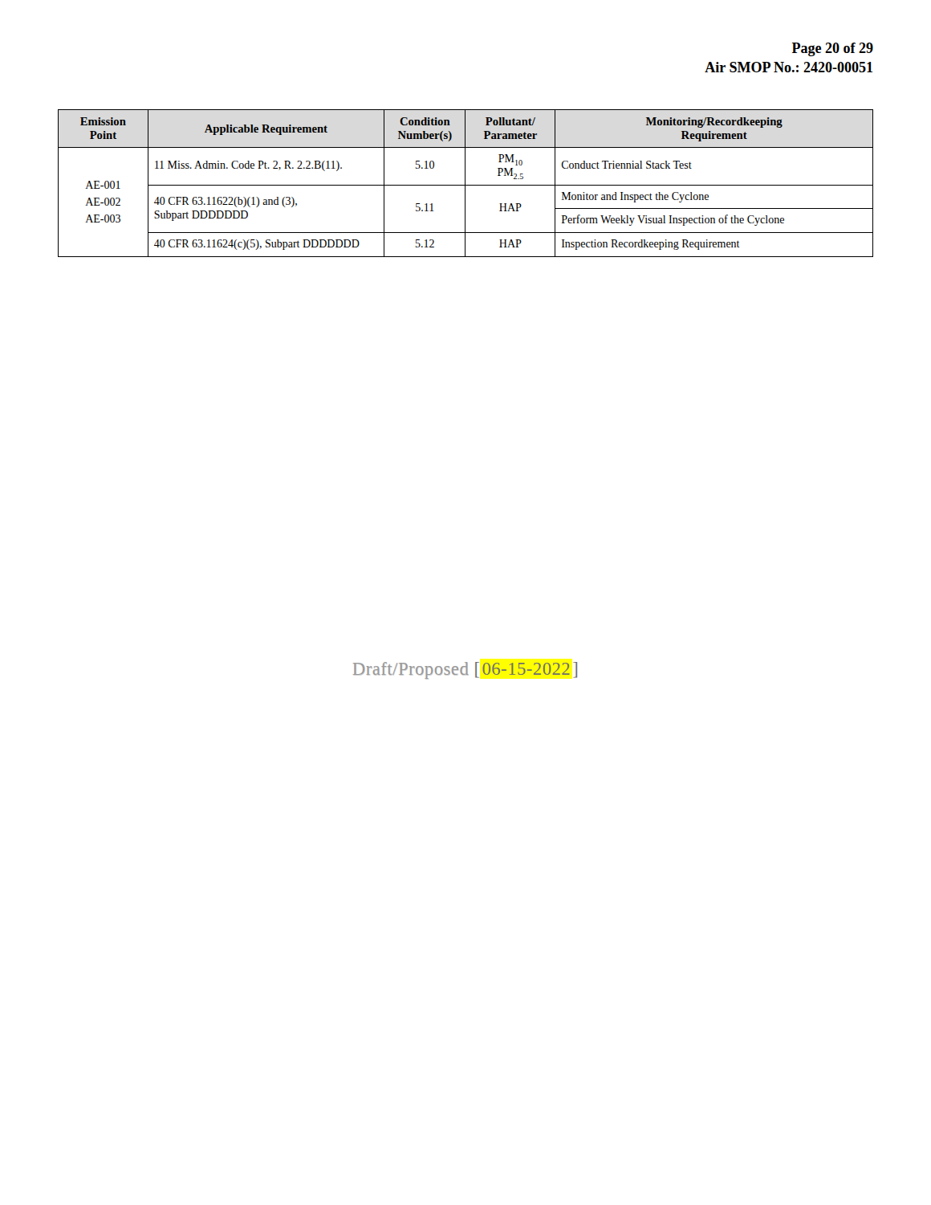Page 20 of 29
Air SMOP No.: 2420-00051
| Emission Point | Applicable Requirement | Condition Number(s) | Pollutant/ Parameter | Monitoring/Recordkeeping Requirement |
| --- | --- | --- | --- | --- |
| AE-001 AE-002 AE-003 | 11 Miss. Admin. Code Pt. 2, R. 2.2.B(11). | 5.10 | PM 10 PM 2.5 | Conduct Triennial Stack Test |
| 40 CFR 63.11622(b)(1) and (3), Subpart DDDDDDD | 5.11 | HAP | Monitor and Inspect the Cyclone |
| Perform Weekly Visual Inspection of the Cyclone |
| 40 CFR 63.11624(c)(5), Subpart DDDDDDD | 5.12 | HAP | Inspection Recordkeeping Requirement |
Draft/Proposed [06-15-2022]